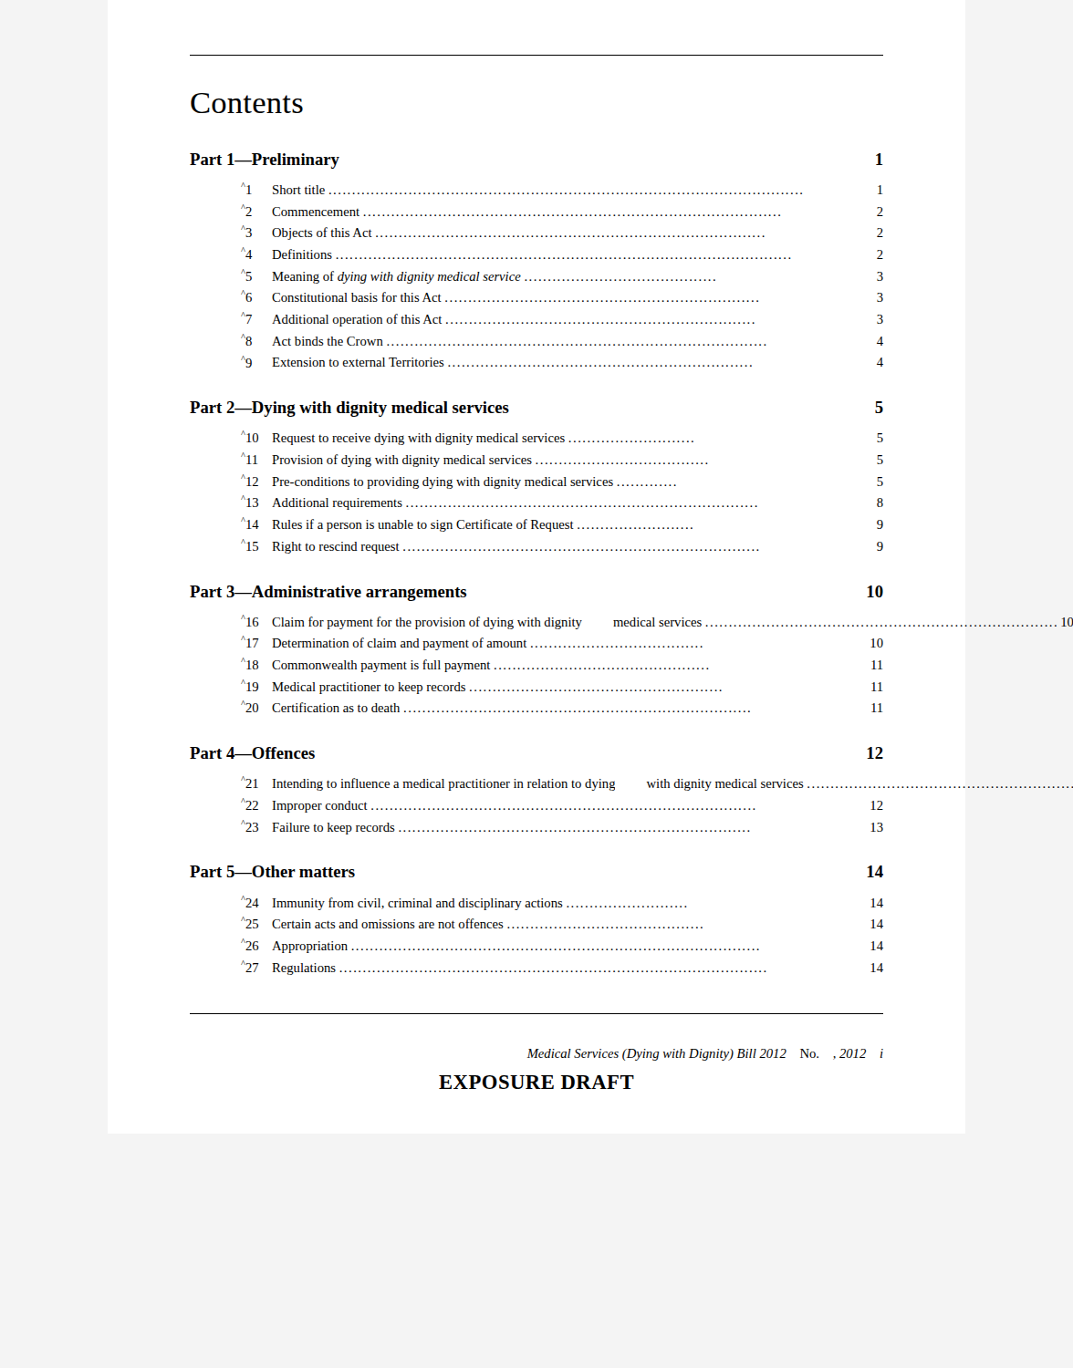Contents
Part 1—Preliminary 1
^1 Short title ..................................................................................................... 1
^2 Commencement ......................................................................................... 2
^3 Objects of this Act ................................................................................... 2
^4 Definitions ................................................................................................. 2
^5 Meaning of dying with dignity medical service ......................................... 3
^6 Constitutional basis for this Act ................................................................... 3
^7 Additional operation of this Act .................................................................. 3
^8 Act binds the Crown ................................................................................. 4
^9 Extension to external Territories ................................................................. 4
Part 2—Dying with dignity medical services 5
^10 Request to receive dying with dignity medical services ........................... 5
^11 Provision of dying with dignity medical services ..................................... 5
^12 Pre-conditions to providing dying with dignity medical services ............. 5
^13 Additional requirements ........................................................................... 8
^14 Rules if a person is unable to sign Certificate of Request ......................... 9
^15 Right to rescind request ............................................................................ 9
Part 3—Administrative arrangements 10
^16 Claim for payment for the provision of dying with dignity medical services ........................................................................... 10
^17 Determination of claim and payment of amount ..................................... 10
^18 Commonwealth payment is full payment .............................................. 11
^19 Medical practitioner to keep records ...................................................... 11
^20 Certification as to death .......................................................................... 11
Part 4—Offences 12
^21 Intending to influence a medical practitioner in relation to dying with dignity medical services ......................................................... 12
^22 Improper conduct .................................................................................. 12
^23 Failure to keep records ........................................................................... 13
Part 5—Other matters 14
^24 Immunity from civil, criminal and disciplinary actions .......................... 14
^25 Certain acts and omissions are not offences .......................................... 14
^26 Appropriation ....................................................................................... 14
^27 Regulations ........................................................................................... 14
Medical Services (Dying with Dignity) Bill 2012 No. , 2012 i
EXPOSURE DRAFT